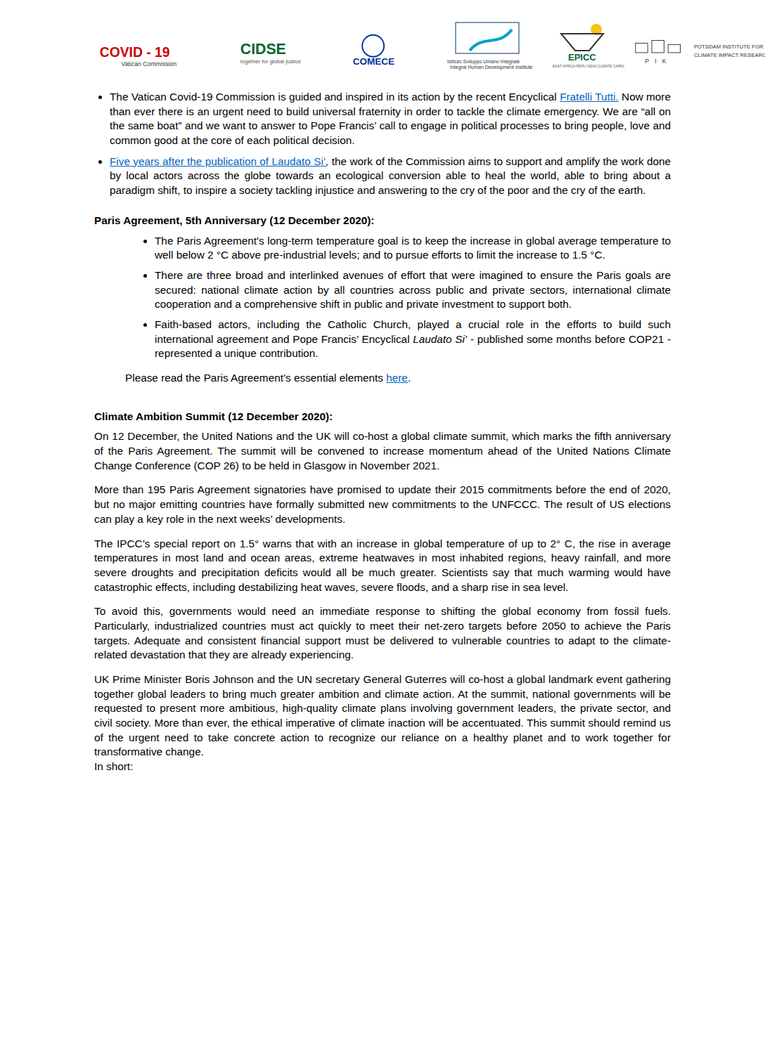The Vatican Covid-19 Commission is guided and inspired in its action by the recent Encyclical Fratelli Tutti. Now more than ever there is an urgent need to build universal fraternity in order to tackle the climate emergency. We are “all on the same boat” and we want to answer to Pope Francis’ call to engage in political processes to bring people, love and common good at the core of each political decision.
Five years after the publication of Laudato Si’, the work of the Commission aims to support and amplify the work done by local actors across the globe towards an ecological conversion able to heal the world, able to bring about a paradigm shift, to inspire a society tackling injustice and answering to the cry of the poor and the cry of the earth.
Paris Agreement, 5th Anniversary (12 December 2020):
The Paris Agreement's long-term temperature goal is to keep the increase in global average temperature to well below 2 °C above pre-industrial levels; and to pursue efforts to limit the increase to 1.5 °C.
There are three broad and interlinked avenues of effort that were imagined to ensure the Paris goals are secured: national climate action by all countries across public and private sectors, international climate cooperation and a comprehensive shift in public and private investment to support both.
Faith-based actors, including the Catholic Church, played a crucial role in the efforts to build such international agreement and Pope Francis’ Encyclical Laudato Si’ - published some months before COP21 - represented a unique contribution.
Please read the Paris Agreement’s essential elements here.
Climate Ambition Summit (12 December 2020):
On 12 December, the United Nations and the UK will co-host a global climate summit, which marks the fifth anniversary of the Paris Agreement. The summit will be convened to increase momentum ahead of the United Nations Climate Change Conference (COP 26) to be held in Glasgow in November 2021.
More than 195 Paris Agreement signatories have promised to update their 2015 commitments before the end of 2020, but no major emitting countries have formally submitted new commitments to the UNFCCC. The result of US elections can play a key role in the next weeks’ developments.
The IPCC’s special report on 1.5° warns that with an increase in global temperature of up to 2° C, the rise in average temperatures in most land and ocean areas, extreme heatwaves in most inhabited regions, heavy rainfall, and more severe droughts and precipitation deficits would all be much greater. Scientists say that much warming would have catastrophic effects, including destabilizing heat waves, severe floods, and a sharp rise in sea level.
To avoid this, governments would need an immediate response to shifting the global economy from fossil fuels. Particularly, industrialized countries must act quickly to meet their net-zero targets before 2050 to achieve the Paris targets. Adequate and consistent financial support must be delivered to vulnerable countries to adapt to the climate-related devastation that they are already experiencing.
UK Prime Minister Boris Johnson and the UN secretary General Guterres will co-host a global landmark event gathering together global leaders to bring much greater ambition and climate action. At the summit, national governments will be requested to present more ambitious, high-quality climate plans involving government leaders, the private sector, and civil society. More than ever, the ethical imperative of climate inaction will be accentuated. This summit should remind us of the urgent need to take concrete action to recognize our reliance on a healthy planet and to work together for transformative change.
In short: